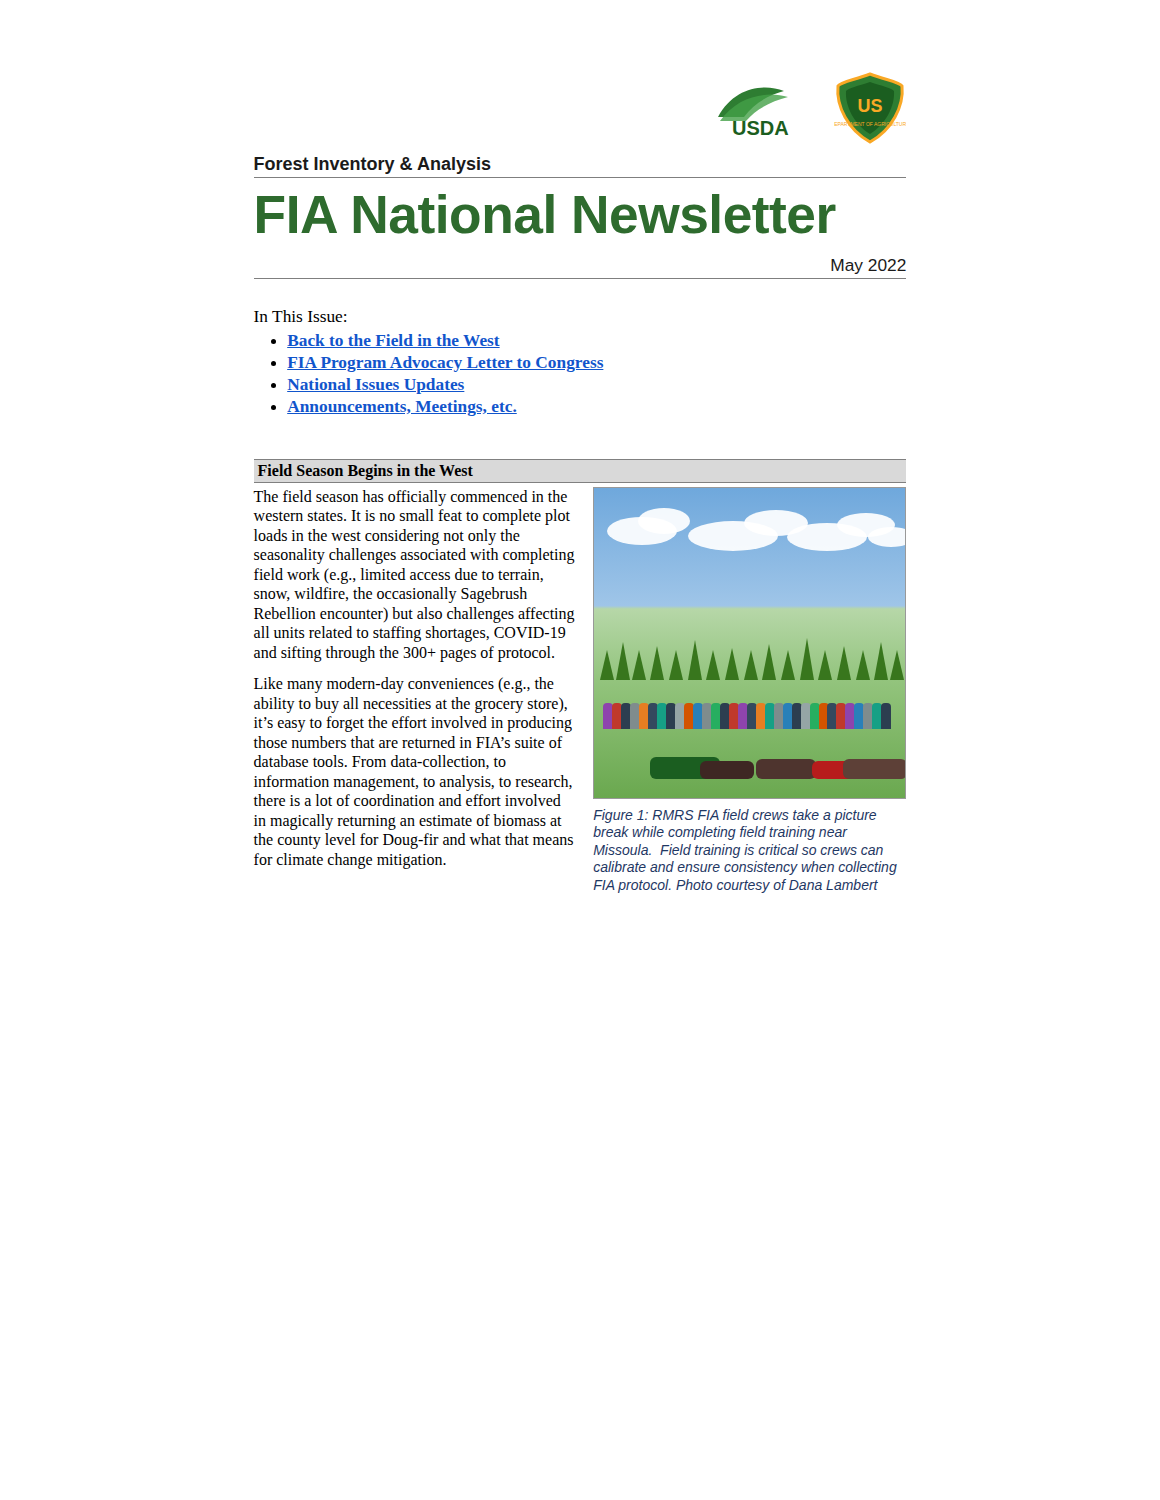USDA US DEPARTMENT OF AGRICULTURE
Forest Inventory & Analysis
FIA National Newsletter
May 2022
In This Issue:
Back to the Field in the West
FIA Program Advocacy Letter to Congress
National Issues Updates
Announcements, Meetings, etc.
Field Season Begins in the West
The field season has officially commenced in the western states. It is no small feat to complete plot loads in the west considering not only the seasonality challenges associated with completing field work (e.g., limited access due to terrain, snow, wildfire, the occasionally Sagebrush Rebellion encounter) but also challenges affecting all units related to staffing shortages, COVID-19 and sifting through the 300+ pages of protocol.
Like many modern-day conveniences (e.g., the ability to buy all necessities at the grocery store), it’s easy to forget the effort involved in producing those numbers that are returned in FIA’s suite of database tools. From data-collection, to information management, to analysis, to research, there is a lot of coordination and effort involved in magically returning an estimate of biomass at the county level for Doug-fir and what that means for climate change mitigation.
Figure 1: RMRS FIA field crews take a picture break while completing field training near Missoula. Field training is critical so crews can calibrate and ensure consistency when collecting FIA protocol. Photo courtesy of Dana Lambert